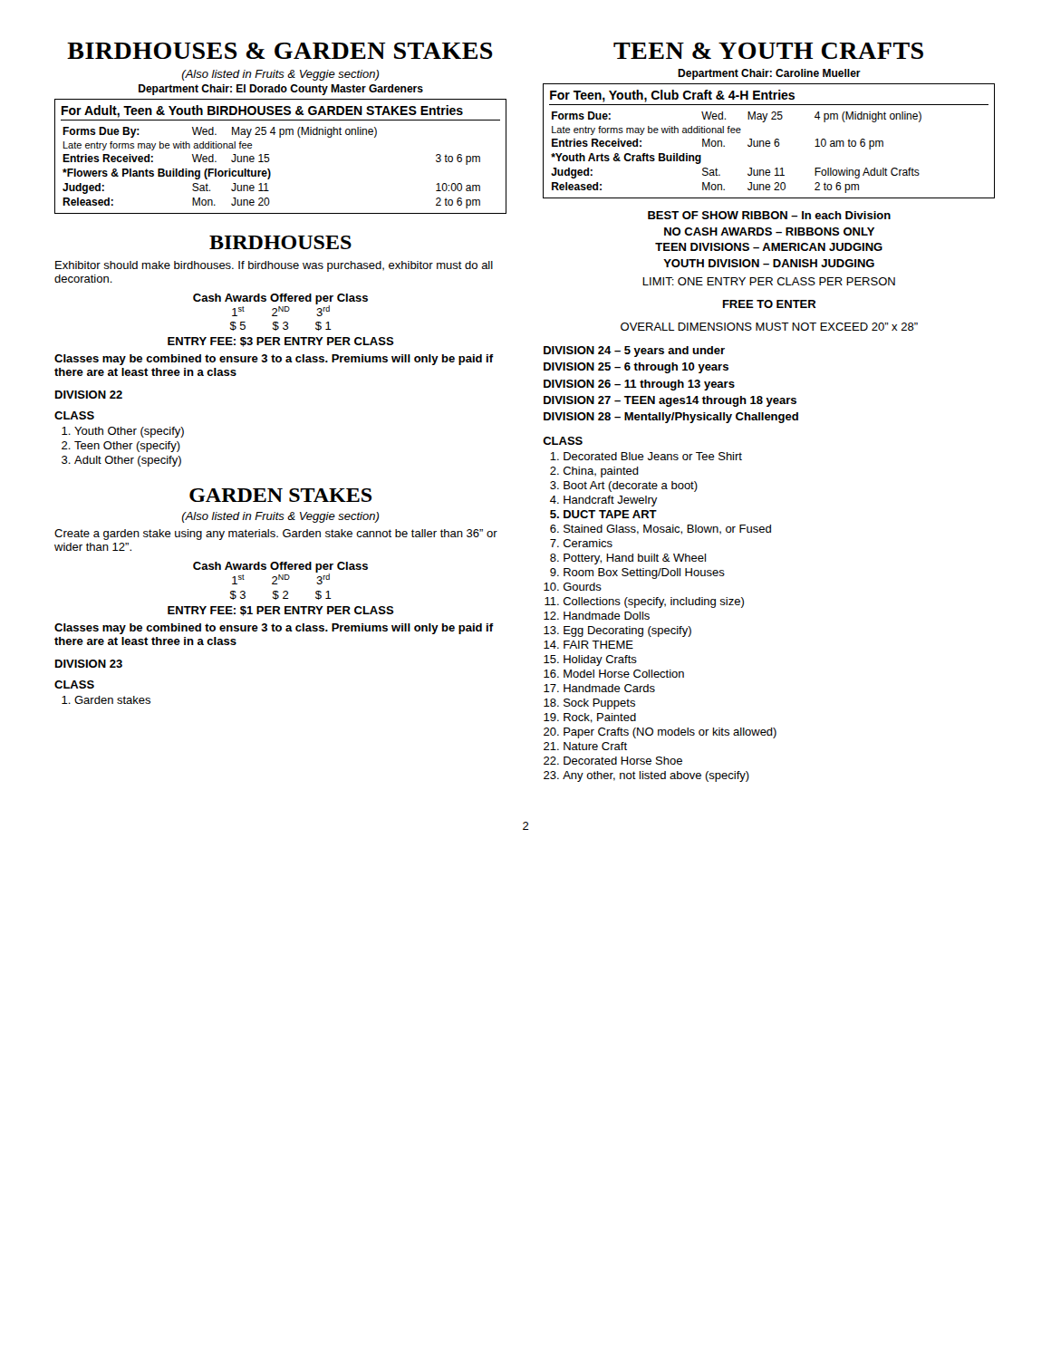BIRDHOUSES & GARDEN STAKES
(Also listed in Fruits & Veggie section)
Department Chair: El Dorado County Master Gardeners
For Adult, Teen & Youth BIRDHOUSES & GARDEN STAKES Entries
| Forms Due By: | Wed. | May 25 4 pm (Midnight online) |
| Late entry forms may be with additional fee |
| Entries Received: | Wed. | June 15 | 3 to 6 pm |
| *Flowers & Plants Building (Floriculture) |
| Judged: | Sat. | June 11 | 10:00 am |
| Released: | Mon. | June 20 | 2 to 6 pm |
BIRDHOUSES
Exhibitor should make birdhouses. If birdhouse was purchased, exhibitor must do all decoration.
Cash Awards Offered per Class
| 1 st | 2 ND | 3 rd |
| $ 5 | $ 3 | $ 1 |
ENTRY FEE: $3 PER ENTRY PER CLASS
Classes may be combined to ensure 3 to a class. Premiums will only be paid if there are at least three in a class
DIVISION 22
CLASS
Youth Other (specify)
Teen Other (specify)
Adult Other (specify)
GARDEN STAKES
(Also listed in Fruits & Veggie section)
Create a garden stake using any materials. Garden stake cannot be taller than 36” or wider than 12”.
Cash Awards Offered per Class
| 1 st | 2 ND | 3 rd |
| $ 3 | $ 2 | $ 1 |
ENTRY FEE: $1 PER ENTRY PER CLASS
Classes may be combined to ensure 3 to a class. Premiums will only be paid if there are at least three in a class
DIVISION 23
CLASS
Garden stakes
TEEN & YOUTH CRAFTS
Department Chair: Caroline Mueller
For Teen, Youth, Club Craft & 4-H Entries
| Forms Due: | Wed. | May 25 | 4 pm (Midnight online) |
| Late entry forms may be with additional fee |
| Entries Received: | Mon. | June 6 | 10 am to 6 pm |
| *Youth Arts & Crafts Building |
| Judged: | Sat. | June 11 | Following Adult Crafts |
| Released: | Mon. | June 20 | 2 to 6 pm |
BEST OF SHOW RIBBON – In each Division
NO CASH AWARDS – RIBBONS ONLY
TEEN DIVISIONS – AMERICAN JUDGING
YOUTH DIVISION – DANISH JUDGING
LIMIT: ONE ENTRY PER CLASS PER PERSON
FREE TO ENTER
OVERALL DIMENSIONS MUST NOT EXCEED 20” x 28”
DIVISION 24 – 5 years and under
DIVISION 25 – 6 through 10 years
DIVISION 26 – 11 through 13 years
DIVISION 27 – TEEN ages14 through 18 years
DIVISION 28 – Mentally/Physically Challenged
CLASS
Decorated Blue Jeans or Tee Shirt
China, painted
Boot Art (decorate a boot)
Handcraft Jewelry
DUCT TAPE ART
Stained Glass, Mosaic, Blown, or Fused
Ceramics
Pottery, Hand built & Wheel
Room Box Setting/Doll Houses
Gourds
Collections (specify, including size)
Handmade Dolls
Egg Decorating (specify)
FAIR THEME
Holiday Crafts
Model Horse Collection
Handmade Cards
Sock Puppets
Rock, Painted
Paper Crafts (NO models or kits allowed)
Nature Craft
Decorated Horse Shoe
Any other, not listed above (specify)
2